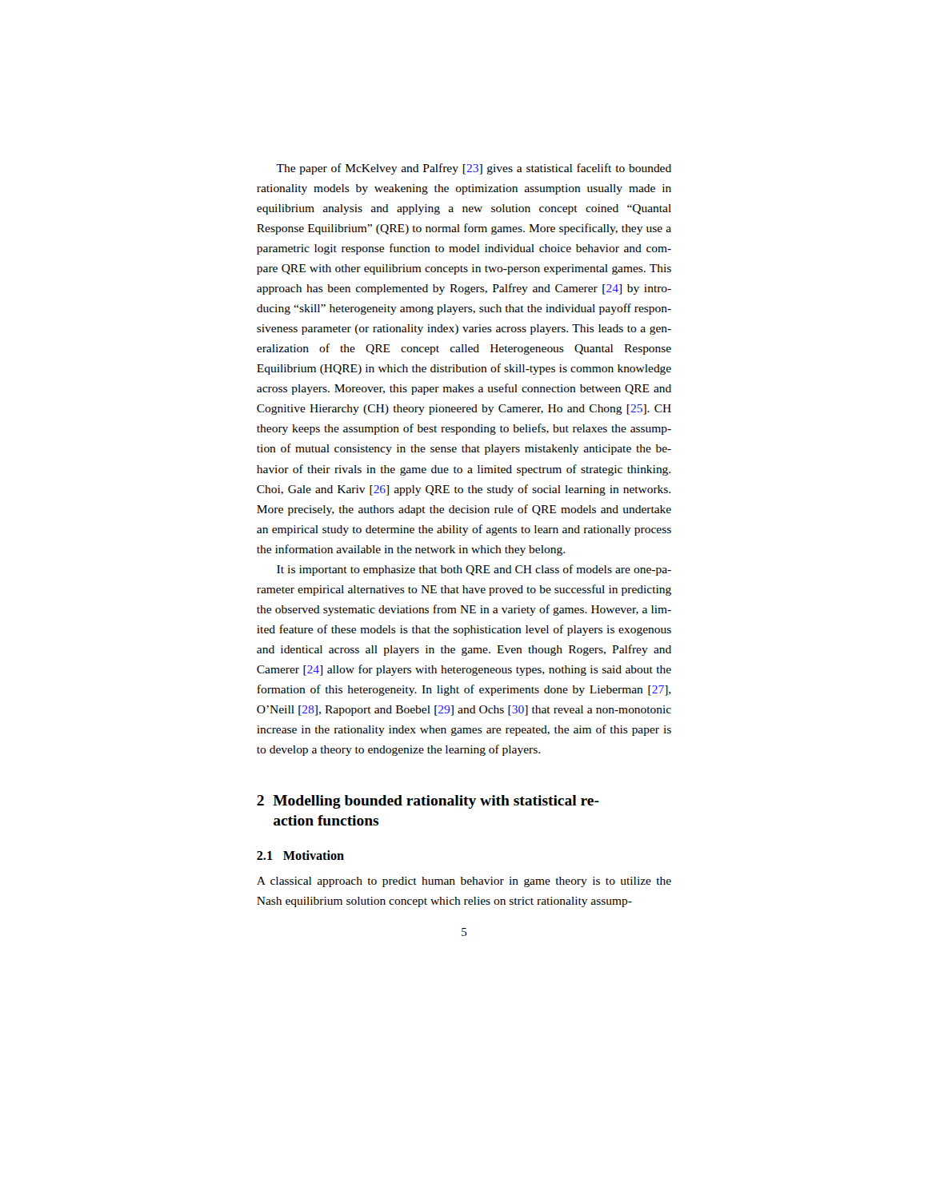The paper of McKelvey and Palfrey [23] gives a statistical facelift to bounded rationality models by weakening the optimization assumption usually made in equilibrium analysis and applying a new solution concept coined “Quantal Response Equilibrium” (QRE) to normal form games. More specifically, they use a parametric logit response function to model individual choice behavior and compare QRE with other equilibrium concepts in two-person experimental games. This approach has been complemented by Rogers, Palfrey and Camerer [24] by introducing “skill” heterogeneity among players, such that the individual payoff responsiveness parameter (or rationality index) varies across players. This leads to a generalization of the QRE concept called Heterogeneous Quantal Response Equilibrium (HQRE) in which the distribution of skill-types is common knowledge across players. Moreover, this paper makes a useful connection between QRE and Cognitive Hierarchy (CH) theory pioneered by Camerer, Ho and Chong [25]. CH theory keeps the assumption of best responding to beliefs, but relaxes the assumption of mutual consistency in the sense that players mistakenly anticipate the behavior of their rivals in the game due to a limited spectrum of strategic thinking. Choi, Gale and Kariv [26] apply QRE to the study of social learning in networks. More precisely, the authors adapt the decision rule of QRE models and undertake an empirical study to determine the ability of agents to learn and rationally process the information available in the network in which they belong.
It is important to emphasize that both QRE and CH class of models are one-parameter empirical alternatives to NE that have proved to be successful in predicting the observed systematic deviations from NE in a variety of games. However, a limited feature of these models is that the sophistication level of players is exogenous and identical across all players in the game. Even though Rogers, Palfrey and Camerer [24] allow for players with heterogeneous types, nothing is said about the formation of this heterogeneity. In light of experiments done by Lieberman [27], O’Neill [28], Rapoport and Boebel [29] and Ochs [30] that reveal a non-monotonic increase in the rationality index when games are repeated, the aim of this paper is to develop a theory to endogenize the learning of players.
2 Modelling bounded rationality with statistical re-
action functions
2.1 Motivation
A classical approach to predict human behavior in game theory is to utilize the Nash equilibrium solution concept which relies on strict rationality assump-
5